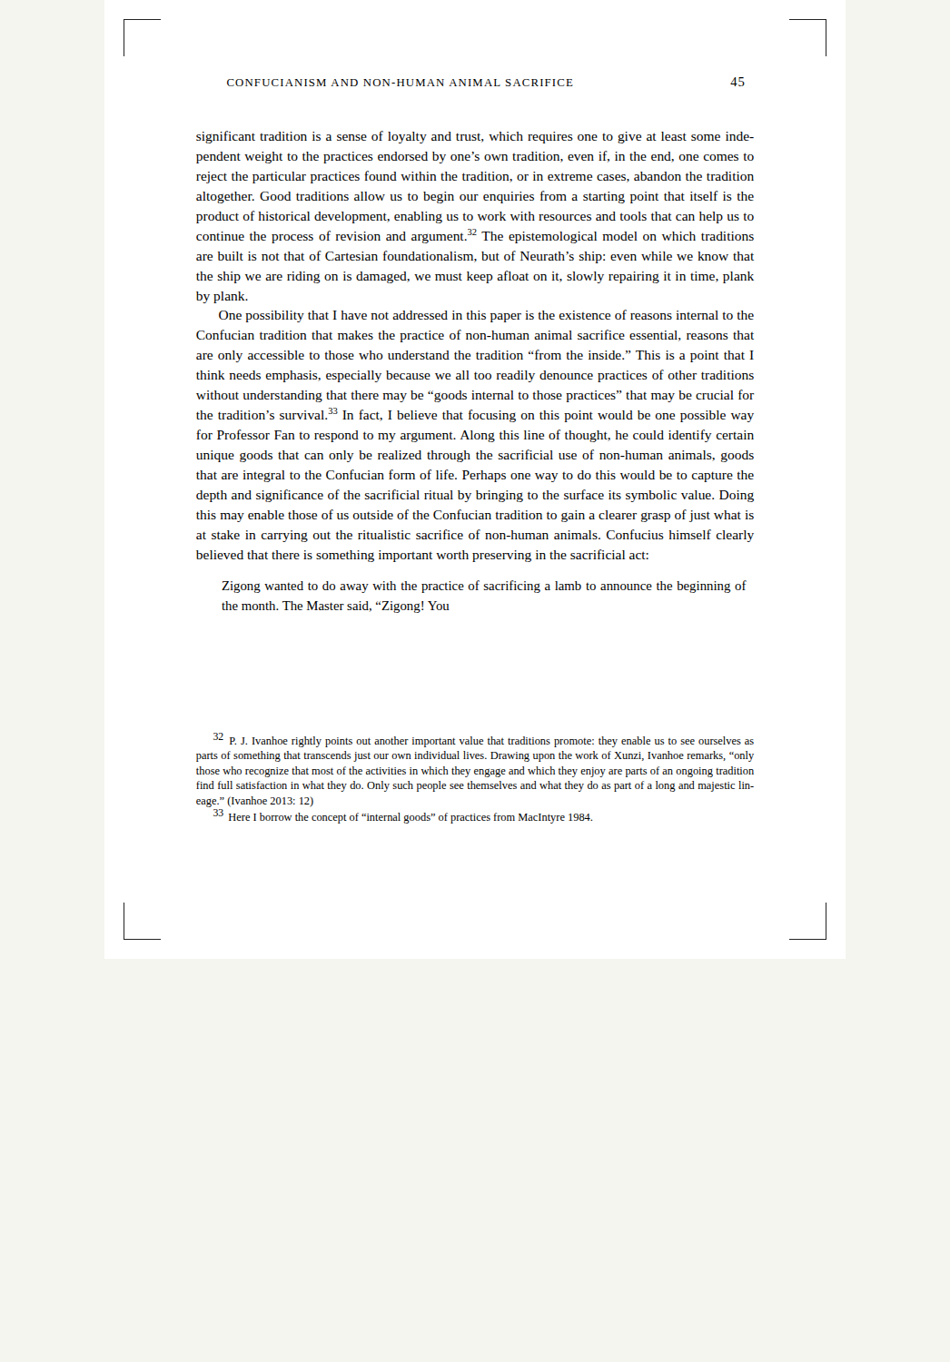Confucianism and Non-Human Animal Sacrifice 45
significant tradition is a sense of loyalty and trust, which requires one to give at least some independent weight to the practices endorsed by one’s own tradition, even if, in the end, one comes to reject the particular practices found within the tradition, or in extreme cases, abandon the tradition altogether. Good traditions allow us to begin our enquiries from a starting point that itself is the product of historical development, enabling us to work with resources and tools that can help us to continue the process of revision and argument.32 The epistemological model on which traditions are built is not that of Cartesian foundationalism, but of Neurath’s ship: even while we know that the ship we are riding on is damaged, we must keep afloat on it, slowly repairing it in time, plank by plank.
One possibility that I have not addressed in this paper is the existence of reasons internal to the Confucian tradition that makes the practice of non-human animal sacrifice essential, reasons that are only accessible to those who understand the tradition “from the inside.” This is a point that I think needs emphasis, especially because we all too readily denounce practices of other traditions without understanding that there may be “goods internal to those practices” that may be crucial for the tradition’s survival.33 In fact, I believe that focusing on this point would be one possible way for Professor Fan to respond to my argument. Along this line of thought, he could identify certain unique goods that can only be realized through the sacrificial use of non-human animals, goods that are integral to the Confucian form of life. Perhaps one way to do this would be to capture the depth and significance of the sacrificial ritual by bringing to the surface its symbolic value. Doing this may enable those of us outside of the Confucian tradition to gain a clearer grasp of just what is at stake in carrying out the ritualistic sacrifice of non-human animals. Confucius himself clearly believed that there is something important worth preserving in the sacrificial act:
Zigong wanted to do away with the practice of sacrificing a lamb to announce the beginning of the month. The Master said, “Zigong! You
32 P. J. Ivanhoe rightly points out another important value that traditions promote: they enable us to see ourselves as parts of something that transcends just our own individual lives. Drawing upon the work of Xunzi, Ivanhoe remarks, “only those who recognize that most of the activities in which they engage and which they enjoy are parts of an ongoing tradition find full satisfaction in what they do. Only such people see themselves and what they do as part of a long and majestic lineage.” (Ivanhoe 2013: 12)
33 Here I borrow the concept of “internal goods” of practices from MacIntyre 1984.